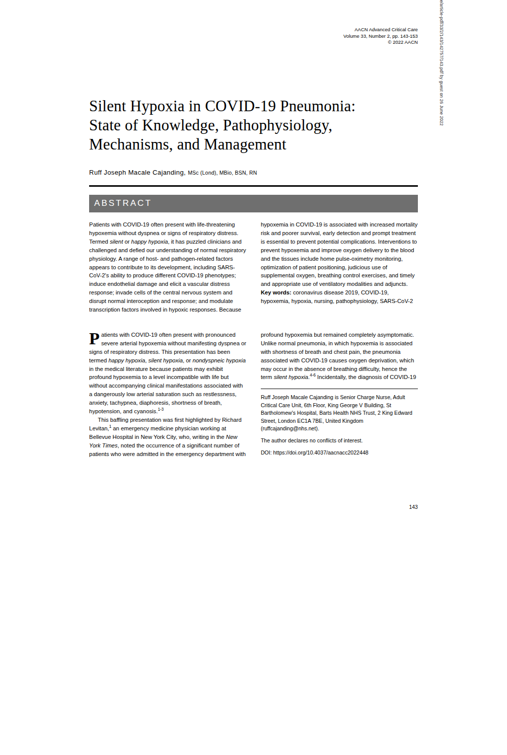AACN Advanced Critical Care
Volume 33, Number 2, pp. 143-153
© 2022 AACN
Silent Hypoxia in COVID-19 Pneumonia: State of Knowledge, Pathophysiology, Mechanisms, and Management
Ruff Joseph Macale Cajanding, MSc (Lond), MBio, BSN, RN
ABSTRACT
Patients with COVID-19 often present with life-threatening hypoxemia without dyspnea or signs of respiratory distress. Termed silent or happy hypoxia, it has puzzled clinicians and challenged and defied our understanding of normal respiratory physiology. A range of host- and pathogen-related factors appears to contribute to its development, including SARS-CoV-2's ability to produce different COVID-19 phenotypes; induce endothelial damage and elicit a vascular distress response; invade cells of the central nervous system and disrupt normal interoception and response; and modulate transcription factors involved in hypoxic responses. Because hypoxemia in COVID-19 is associated with increased mortality risk and poorer survival, early detection and prompt treatment is essential to prevent potential complications. Interventions to prevent hypoxemia and improve oxygen delivery to the blood and the tissues include home pulse-oximetry monitoring, optimization of patient positioning, judicious use of supplemental oxygen, breathing control exercises, and timely and appropriate use of ventilatory modalities and adjuncts.
Key words: coronavirus disease 2019, COVID-19, hypoxemia, hypoxia, nursing, pathophysiology, SARS-CoV-2
Patients with COVID-19 often present with pronounced severe arterial hypoxemia without manifesting dyspnea or signs of respiratory distress. This presentation has been termed happy hypoxia, silent hypoxia, or nondyspneic hypoxia in the medical literature because patients may exhibit profound hypoxemia to a level incompatible with life but without accompanying clinical manifestations associated with a dangerously low arterial saturation such as restlessness, anxiety, tachypnea, diaphoresis, shortness of breath, hypotension, and cyanosis.1-3
This baffling presentation was first highlighted by Richard Levitan,1 an emergency medicine physician working at Bellevue Hospital in New York City, who, writing in the New York Times, noted the occurrence of a significant number of patients who were admitted in the emergency department with profound hypoxemia but remained completely asymptomatic. Unlike normal pneumonia, in which hypoxemia is associated with shortness of breath and chest pain, the pneumonia associated with COVID-19 causes oxygen deprivation, which may occur in the absence of breathing difficulty, hence the term silent hypoxia.4-6 Incidentally, the diagnosis of COVID-19
Ruff Joseph Macale Cajanding is Senior Charge Nurse, Adult Critical Care Unit, 6th Floor, King George V Building, St Bartholomew's Hospital, Barts Health NHS Trust, 2 King Edward Street, London EC1A 7BE, United Kingdom (ruffcajanding@nhs.net).
The author declares no conflicts of interest.
DOI: https://doi.org/10.4037/aacnacc2022448
Downloaded from http://aacnjournals.org/aacnacconline/article-pdf/33/2/143/142757/143.pdf by guest on 26 June 2022
143